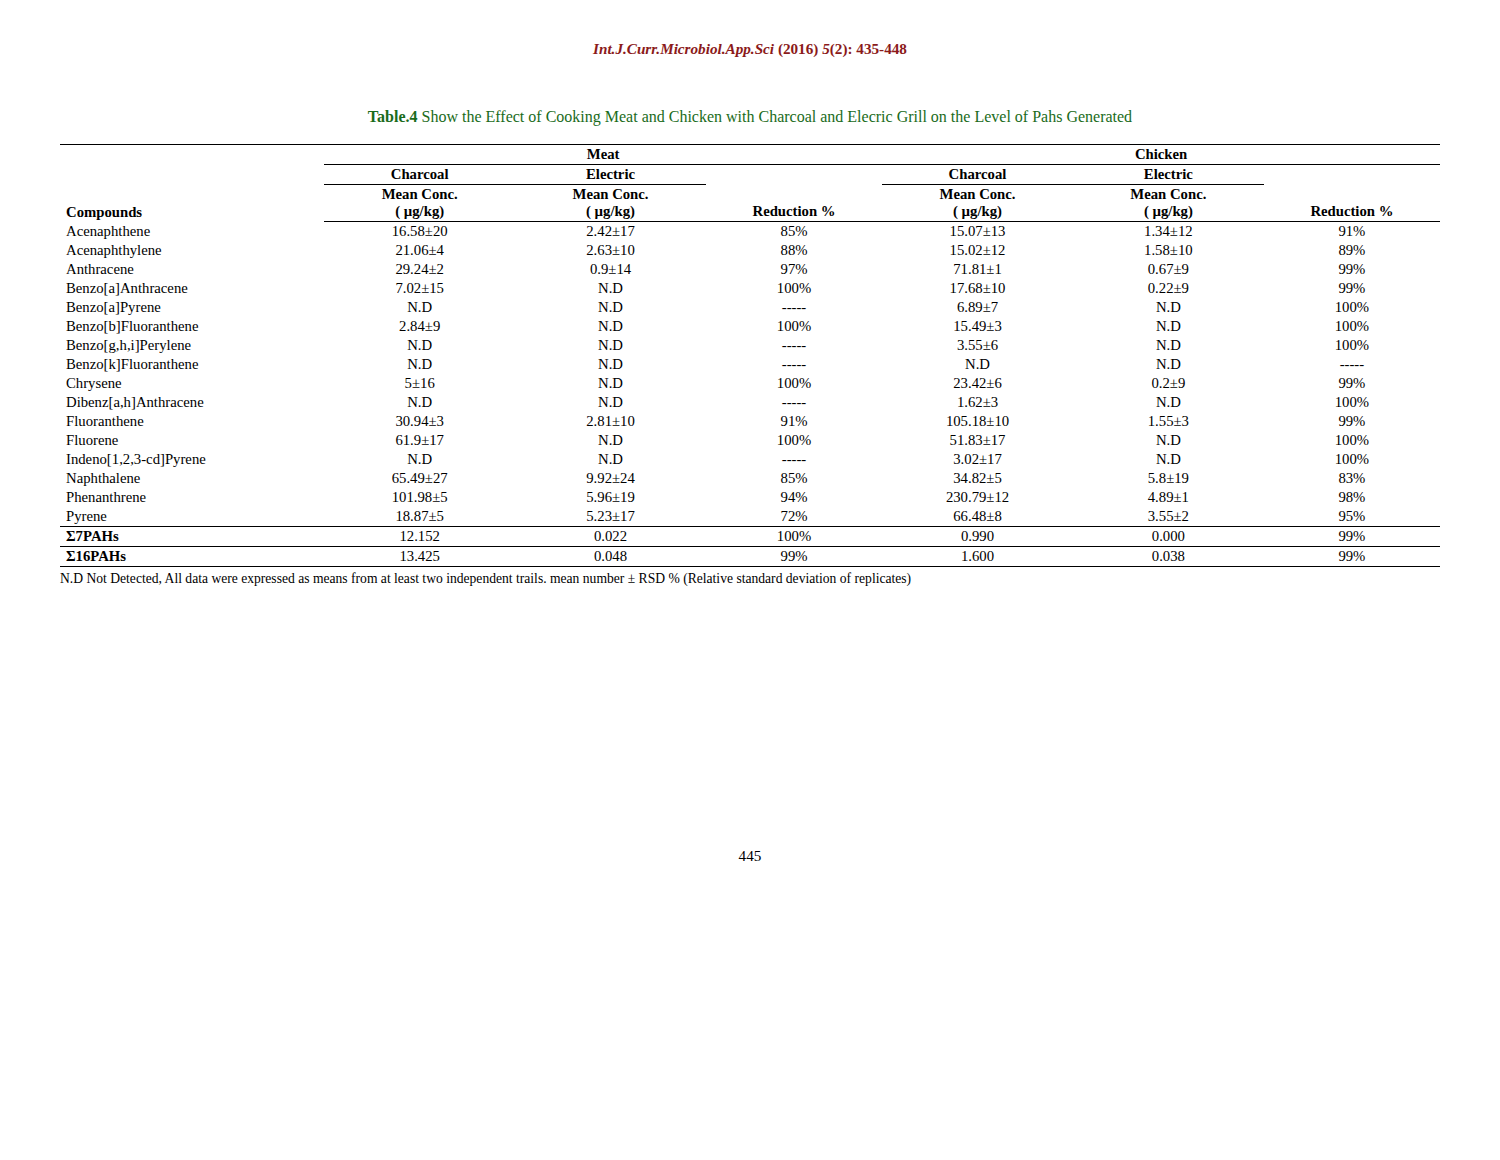Int.J.Curr.Microbiol.App.Sci (2016) 5(2): 435-448
Table.4 Show the Effect of Cooking Meat and Chicken with Charcoal and Elecric Grill on the Level of Pahs Generated
| Compounds | Meat | Chicken |
| --- | --- | --- |
| Charcoal | Electric | | Charcoal | Electric | |
| Mean Conc. ( µg/kg) | Mean Conc. ( µg/kg) | Reduction % | Mean Conc. ( µg/kg) | Mean Conc. ( µg/kg) | Reduction % |
| Acenaphthene | 16.58±20 | 2.42±17 | 85% | 15.07±13 | 1.34±12 | 91% |
| Acenaphthylene | 21.06±4 | 2.63±10 | 88% | 15.02±12 | 1.58±10 | 89% |
| Anthracene | 29.24±2 | 0.9±14 | 97% | 71.81±1 | 0.67±9 | 99% |
| Benzo[a]Anthracene | 7.02±15 | N.D | 100% | 17.68±10 | 0.22±9 | 99% |
| Benzo[a]Pyrene | N.D | N.D | ----- | 6.89±7 | N.D | 100% |
| Benzo[b]Fluoranthene | 2.84±9 | N.D | 100% | 15.49±3 | N.D | 100% |
| Benzo[g,h,i]Perylene | N.D | N.D | ----- | 3.55±6 | N.D | 100% |
| Benzo[k]Fluoranthene | N.D | N.D | ----- | N.D | N.D | ----- |
| Chrysene | 5±16 | N.D | 100% | 23.42±6 | 0.2±9 | 99% |
| Dibenz[a,h]Anthracene | N.D | N.D | ----- | 1.62±3 | N.D | 100% |
| Fluoranthene | 30.94±3 | 2.81±10 | 91% | 105.18±10 | 1.55±3 | 99% |
| Fluorene | 61.9±17 | N.D | 100% | 51.83±17 | N.D | 100% |
| Indeno[1,2,3-cd]Pyrene | N.D | N.D | ----- | 3.02±17 | N.D | 100% |
| Naphthalene | 65.49±27 | 9.92±24 | 85% | 34.82±5 | 5.8±19 | 83% |
| Phenanthrene | 101.98±5 | 5.96±19 | 94% | 230.79±12 | 4.89±1 | 98% |
| Pyrene | 18.87±5 | 5.23±17 | 72% | 66.48±8 | 3.55±2 | 95% |
| Σ7PAHs | 12.152 | 0.022 | 100% | 0.990 | 0.000 | 99% |
| Σ16PAHs | 13.425 | 0.048 | 99% | 1.600 | 0.038 | 99% |
N.D Not Detected, All data were expressed as means from at least two independent trails. mean number ± RSD % (Relative standard deviation of replicates)
445